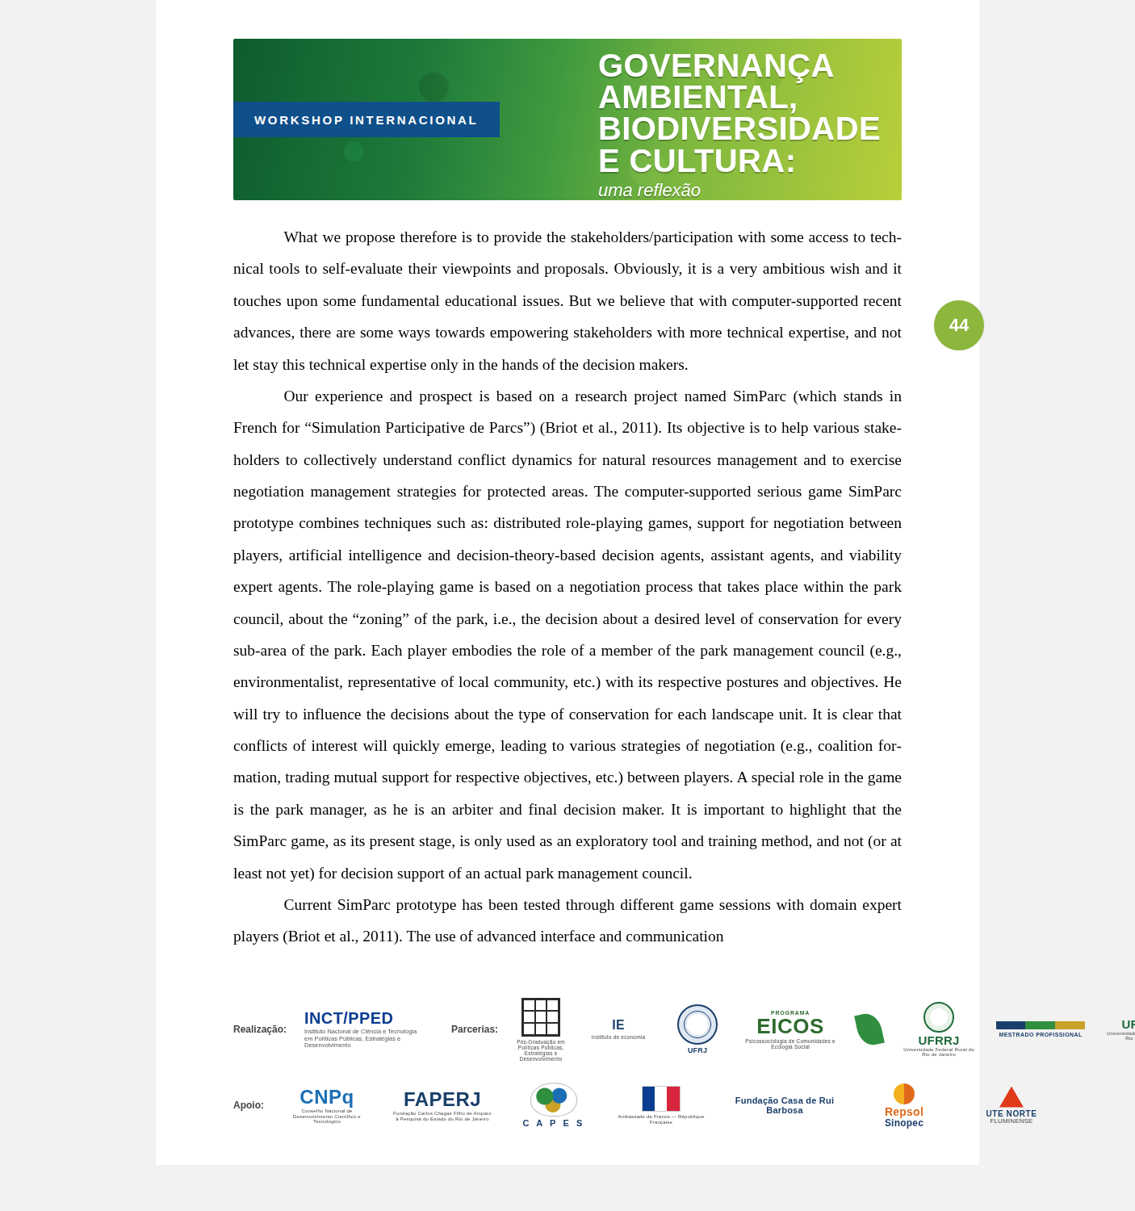WORKSHOP INTERNACIONAL
Governança Ambiental, Biodiversidade e Cultura: uma reflexão para a Rio+20
44
What we propose therefore is to provide the stakeholders/participation with some access to technical tools to self-evaluate their viewpoints and proposals. Obviously, it is a very ambitious wish and it touches upon some fundamental educational issues. But we believe that with computer-supported recent advances, there are some ways towards empowering stakeholders with more technical expertise, and not let stay this technical expertise only in the hands of the decision makers.
Our experience and prospect is based on a research project named SimParc (which stands in French for “Simulation Participative de Parcs”) (Briot et al., 2011). Its objective is to help various stakeholders to collectively understand conflict dynamics for natural resources management and to exercise negotiation management strategies for protected areas. The computer-supported serious game SimParc prototype combines techniques such as: distributed role-playing games, support for negotiation between players, artificial intelligence and decision-theory-based decision agents, assistant agents, and viability expert agents. The role-playing game is based on a negotiation process that takes place within the park council, about the “zoning” of the park, i.e., the decision about a desired level of conservation for every sub-area of the park. Each player embodies the role of a member of the park management council (e.g., environmentalist, representative of local community, etc.) with its respective postures and objectives. He will try to influence the decisions about the type of conservation for each landscape unit. It is clear that conflicts of interest will quickly emerge, leading to various strategies of negotiation (e.g., coalition formation, trading mutual support for respective objectives, etc.) between players. A special role in the game is the park manager, as he is an arbiter and final decision maker. It is important to highlight that the SimParc game, as its present stage, is only used as an exploratory tool and training method, and not (or at least not yet) for decision support of an actual park management council.
Current SimParc prototype has been tested through different game sessions with domain expert players (Briot et al., 2011). The use of advanced interface and communication
Realização:
INCT/PPED
Instituto Nacional de Ciência e Tecnologia em Políticas Públicas, Estratégias e Desenvolvimento
Parcerias:
Pós-Graduação em Políticas Públicas, Estratégias e Desenvolvimento
IE
Instituto de economia
UFRJ
PROGRAMA
EICOS
Psicossociologia de Comunidades e Ecologia Social
UFRRJ
Universidade Federal Rural do Rio de Janeiro
MESTRADO PROFISSIONAL
UFRRJ
Universidade Federal Rural do Rio de Janeiro
Apoio:
CNPq
Conselho Nacional de Desenvolvimento Científico e Tecnológico
FAPERJ
Fundação Carlos Chagas Filho de Amparo à Pesquisa do Estado do Rio de Janeiro
C A P E S
Ambassade de France — République Française
Fundação Casa de Rui Barbosa
RepsolSinopec
UTE NORTEFLUMINENSE